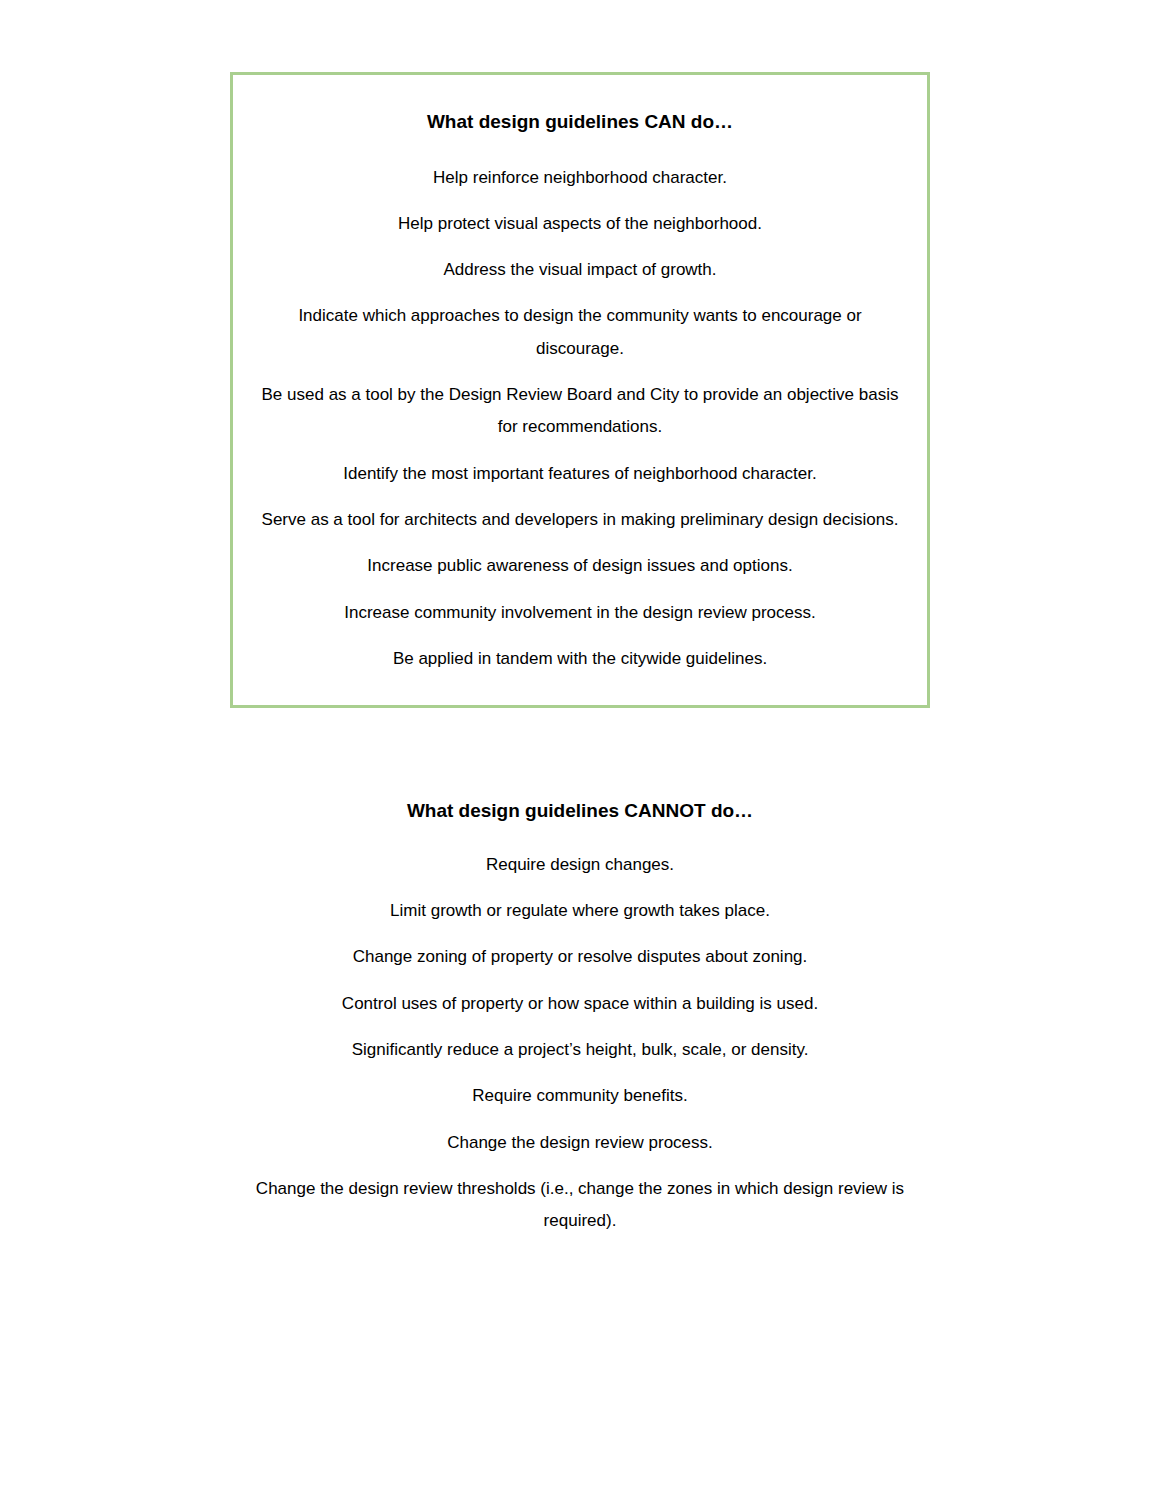What design guidelines CAN do…
Help reinforce neighborhood character.
Help protect visual aspects of the neighborhood.
Address the visual impact of growth.
Indicate which approaches to design the community wants to encourage or discourage.
Be used as a tool by the Design Review Board and City to provide an objective basis for recommendations.
Identify the most important features of neighborhood character.
Serve as a tool for architects and developers in making preliminary design decisions.
Increase public awareness of design issues and options.
Increase community involvement in the design review process.
Be applied in tandem with the citywide guidelines.
What design guidelines CANNOT do…
Require design changes.
Limit growth or regulate where growth takes place.
Change zoning of property or resolve disputes about zoning.
Control uses of property or how space within a building is used.
Significantly reduce a project’s height, bulk, scale, or density.
Require community benefits.
Change the design review process.
Change the design review thresholds (i.e., change the zones in which design review is required).